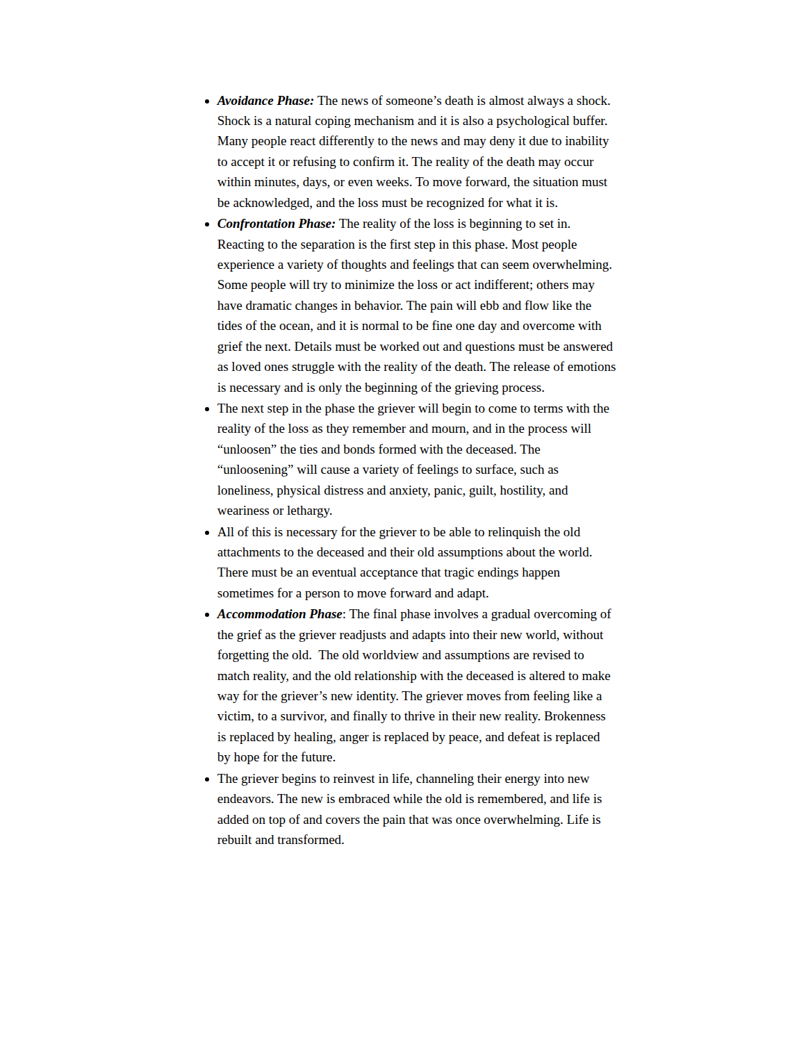Avoidance Phase: The news of someone’s death is almost always a shock. Shock is a natural coping mechanism and it is also a psychological buffer. Many people react differently to the news and may deny it due to inability to accept it or refusing to confirm it. The reality of the death may occur within minutes, days, or even weeks. To move forward, the situation must be acknowledged, and the loss must be recognized for what it is.
Confrontation Phase: The reality of the loss is beginning to set in. Reacting to the separation is the first step in this phase. Most people experience a variety of thoughts and feelings that can seem overwhelming. Some people will try to minimize the loss or act indifferent; others may have dramatic changes in behavior. The pain will ebb and flow like the tides of the ocean, and it is normal to be fine one day and overcome with grief the next. Details must be worked out and questions must be answered as loved ones struggle with the reality of the death. The release of emotions is necessary and is only the beginning of the grieving process.
The next step in the phase the griever will begin to come to terms with the reality of the loss as they remember and mourn, and in the process will “unloosen” the ties and bonds formed with the deceased. The “unloosening” will cause a variety of feelings to surface, such as loneliness, physical distress and anxiety, panic, guilt, hostility, and weariness or lethargy.
All of this is necessary for the griever to be able to relinquish the old attachments to the deceased and their old assumptions about the world. There must be an eventual acceptance that tragic endings happen sometimes for a person to move forward and adapt.
Accommodation Phase: The final phase involves a gradual overcoming of the grief as the griever readjusts and adapts into their new world, without forgetting the old. The old worldview and assumptions are revised to match reality, and the old relationship with the deceased is altered to make way for the griever’s new identity. The griever moves from feeling like a victim, to a survivor, and finally to thrive in their new reality. Brokenness is replaced by healing, anger is replaced by peace, and defeat is replaced by hope for the future.
The griever begins to reinvest in life, channeling their energy into new endeavors. The new is embraced while the old is remembered, and life is added on top of and covers the pain that was once overwhelming. Life is rebuilt and transformed.